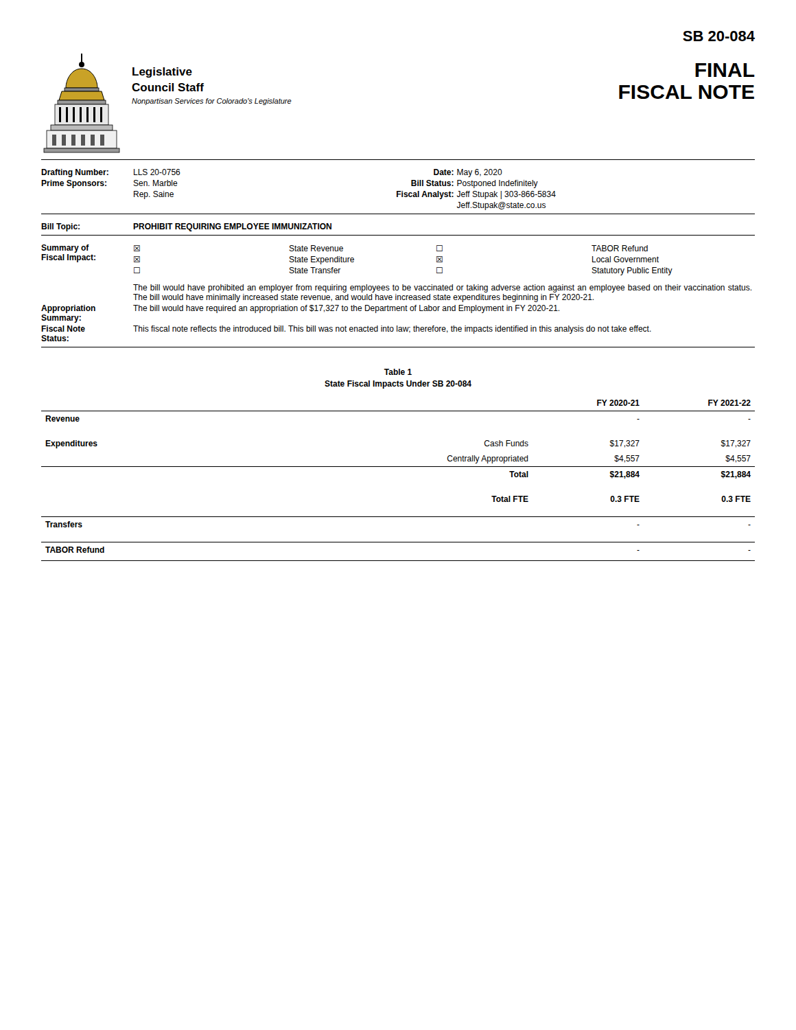SB 20-084
Legislative
Council Staff
Nonpartisan Services for Colorado's Legislature
FINAL
FISCAL NOTE
| Drafting Number: | LLS 20-0756 | Date: | May 6, 2020 |
| Prime Sponsors: | Sen. Marble | Bill Status: | Postponed Indefinitely |
| | Rep. Saine | Fiscal Analyst: | Jeff Stupak / 303-866-5834 |
| | | | Jeff.Stupak@state.co.us |
| Bill Topic: | PROHIBIT REQUIRING EMPLOYEE IMMUNIZATION |
| Summary of Fiscal Impact: | / ☒ / State Revenue / ☐ / TABOR Refund / / ☒ / State Expenditure / ☒ / Local Government / / ☐ / State Transfer / ☐ / Statutory Public Entity / The bill would have prohibited an employer from requiring employees to be vaccinated or taking adverse action against an employee based on their vaccination status. The bill would have minimally increased state revenue, and would have increased state expenditures beginning in FY 2020-21. |
| Appropriation Summary: | The bill would have required an appropriation of $17,327 to the Department of Labor and Employment in FY 2020-21. |
| Fiscal Note Status: | This fiscal note reflects the introduced bill. This bill was not enacted into law; therefore, the impacts identified in this analysis do not take effect. |
Table 1
State Fiscal Impacts Under SB 20-084
| | | FY 2020-21 | FY 2021-22 |
| --- | --- | --- | --- |
| Revenue | | - | - |
| Expenditures | Cash Funds | $17,327 | $17,327 |
| | Centrally Appropriated | $4,557 | $4,557 |
| | Total | $21,884 | $21,884 |
| | Total FTE | 0.3 FTE | 0.3 FTE |
| Transfers | | - | - |
| TABOR Refund | | - | - |